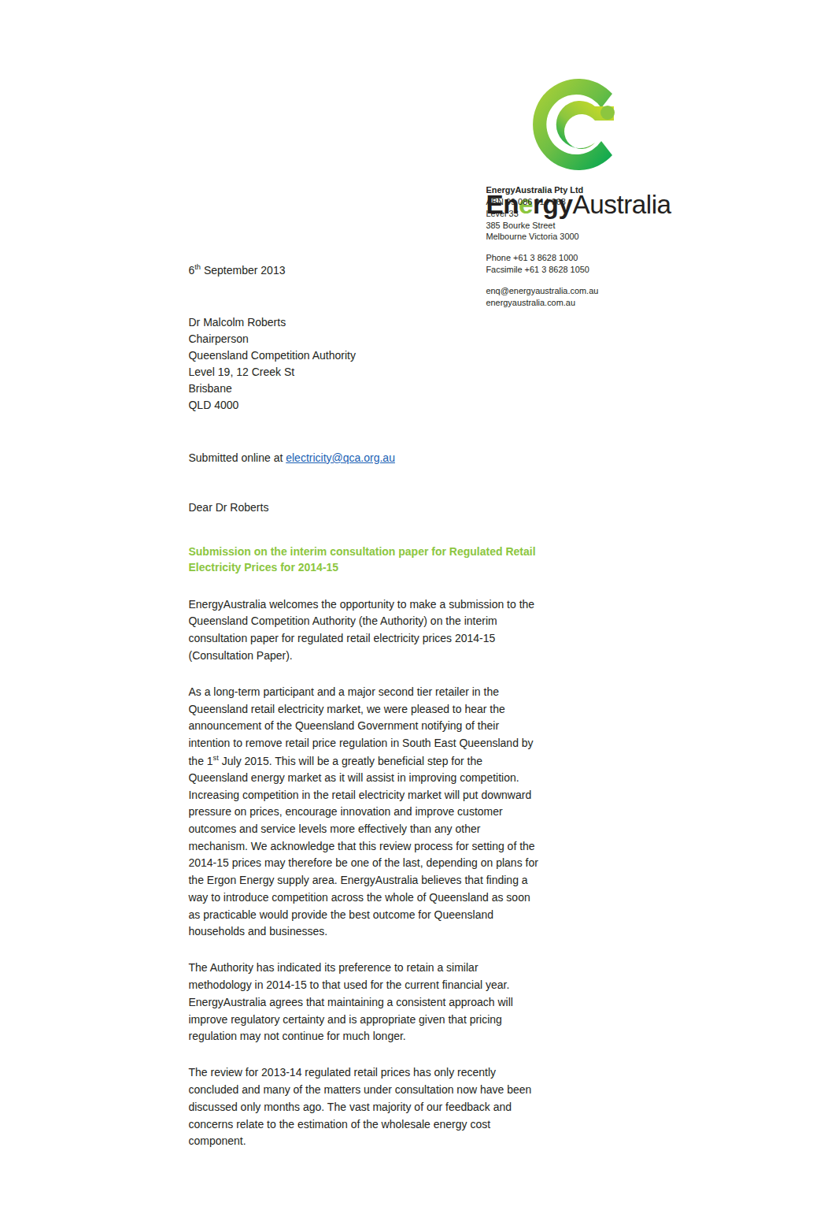En ergy Australia
EnergyAustralia Pty Ltd
ABN 99 086 014 968
Level 33
385 Bourke Street
Melbourne Victoria 3000
Phone +61 3 8628 1000
Facsimile +61 3 8628 1050
enq@energyaustralia.com.au
energyaustralia.com.au
6th September 2013
Dr Malcolm Roberts
Chairperson
Queensland Competition Authority
Level 19, 12 Creek St
Brisbane
QLD 4000
Submitted online at electricity@qca.org.au
Dear Dr Roberts
Submission on the interim consultation paper for Regulated Retail Electricity Prices for 2014-15
EnergyAustralia welcomes the opportunity to make a submission to the Queensland Competition Authority (the Authority) on the interim consultation paper for regulated retail electricity prices 2014-15 (Consultation Paper).
As a long-term participant and a major second tier retailer in the Queensland retail electricity market, we were pleased to hear the announcement of the Queensland Government notifying of their intention to remove retail price regulation in South East Queensland by the 1st July 2015. This will be a greatly beneficial step for the Queensland energy market as it will assist in improving competition. Increasing competition in the retail electricity market will put downward pressure on prices, encourage innovation and improve customer outcomes and service levels more effectively than any other mechanism. We acknowledge that this review process for setting of the 2014-15 prices may therefore be one of the last, depending on plans for the Ergon Energy supply area. EnergyAustralia believes that finding a way to introduce competition across the whole of Queensland as soon as practicable would provide the best outcome for Queensland households and businesses.
The Authority has indicated its preference to retain a similar methodology in 2014-15 to that used for the current financial year. EnergyAustralia agrees that maintaining a consistent approach will improve regulatory certainty and is appropriate given that pricing regulation may not continue for much longer.
The review for 2013-14 regulated retail prices has only recently concluded and many of the matters under consultation now have been discussed only months ago. The vast majority of our feedback and concerns relate to the estimation of the wholesale energy cost component.